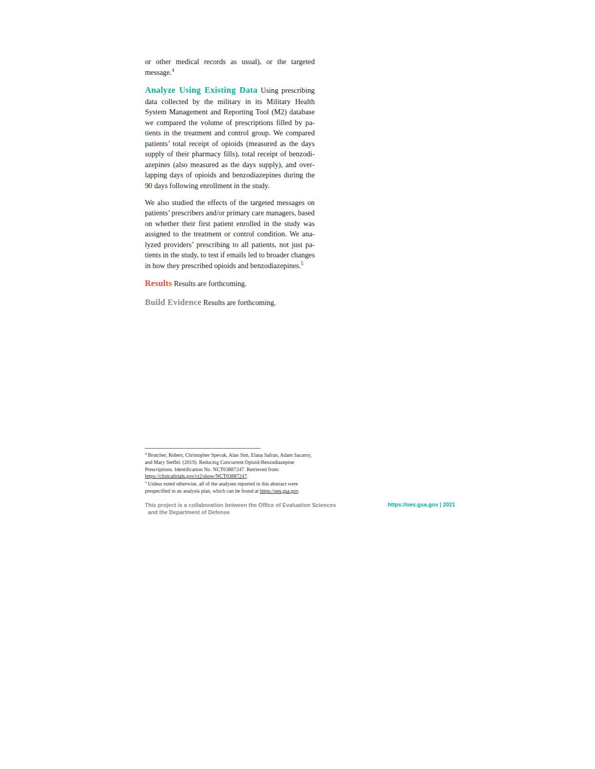or other medical records as usual), or the targeted message.4
Analyze Using Existing Data Using prescribing data collected by the military in its Military Health System Management and Reporting Tool (M2) database we compared the volume of prescriptions filled by patients in the treatment and control group. We compared patients’ total receipt of opioids (measured as the days supply of their pharmacy fills), total receipt of benzodiazepines (also measured as the days supply), and overlapping days of opioids and benzodiazepines during the 90 days following enrollment in the study.
We also studied the effects of the targeted messages on patients’ prescribers and/or primary care managers, based on whether their first patient enrolled in the study was assigned to the treatment or control condition. We analyzed providers’ prescribing to all patients, not just patients in the study, to test if emails led to broader changes in how they prescribed opioids and benzodiazepines.5
Results Results are forthcoming.
Build Evidence Results are forthcoming.
4 Brutcher, Robert, Christopher Spevak, Alan Sim, Elana Safran, Adam Sacarny, and Mary Steffel. (2019). Reducing Concurrent Opioid-Benzodiazepine Prescriptions. Identification No. NCT03887247. Retrieved from: https://clinicaltrials.gov/ct2/show/NCT03887247.
5 Unless noted otherwise, all of the analyses reported in this abstract were prespecified in an analysis plan, which can be found at https://oes.gsa.gov.
This project is a collaboration between the Office of Evaluation Sciences
and the Department of Defense
https://oes.gsa.gov | 2021